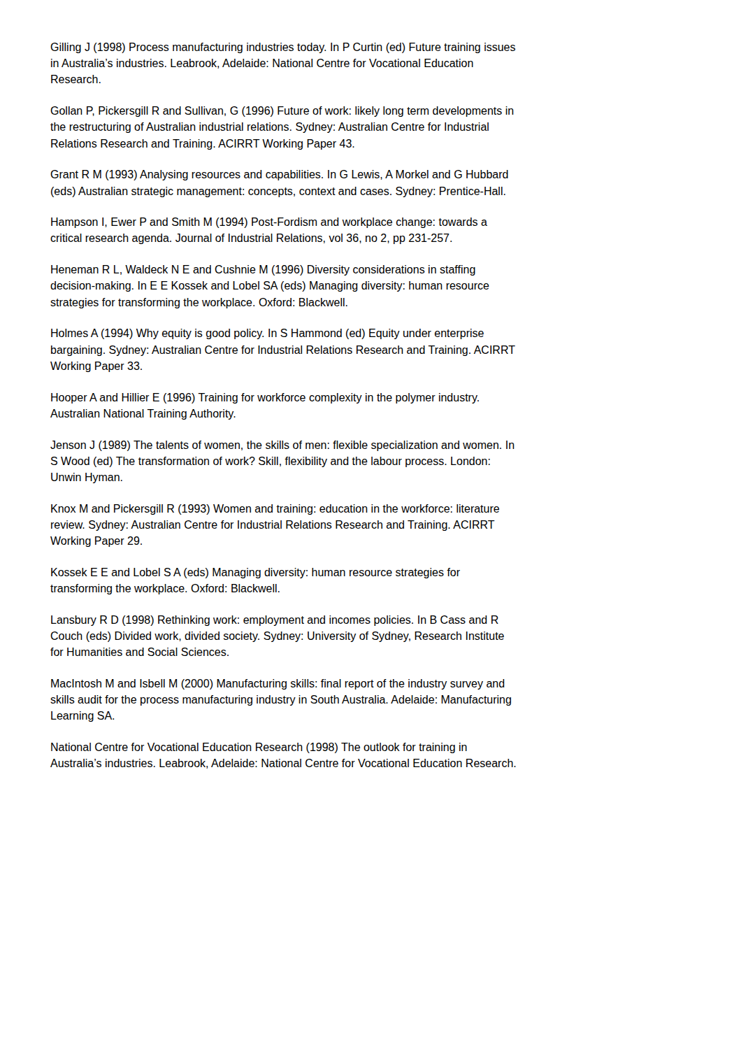Gilling J (1998) Process manufacturing industries today. In P Curtin (ed) Future training issues in Australia’s industries. Leabrook, Adelaide: National Centre for Vocational Education Research.
Gollan P, Pickersgill R and Sullivan, G (1996) Future of work: likely long term developments in the restructuring of Australian industrial relations. Sydney: Australian Centre for Industrial Relations Research and Training. ACIRRT Working Paper 43.
Grant R M (1993) Analysing resources and capabilities. In G Lewis, A Morkel and G Hubbard (eds) Australian strategic management: concepts, context and cases. Sydney: Prentice-Hall.
Hampson I, Ewer P and Smith M (1994) Post-Fordism and workplace change: towards a critical research agenda. Journal of Industrial Relations, vol 36, no 2, pp 231-257.
Heneman R L, Waldeck N E and Cushnie M (1996) Diversity considerations in staffing decision-making. In E E Kossek and Lobel SA (eds) Managing diversity: human resource strategies for transforming the workplace. Oxford: Blackwell.
Holmes A (1994) Why equity is good policy. In S Hammond (ed) Equity under enterprise bargaining. Sydney: Australian Centre for Industrial Relations Research and Training. ACIRRT Working Paper 33.
Hooper A and Hillier E (1996) Training for workforce complexity in the polymer industry. Australian National Training Authority.
Jenson J (1989) The talents of women, the skills of men: flexible specialization and women. In S Wood (ed) The transformation of work? Skill, flexibility and the labour process. London: Unwin Hyman.
Knox M and Pickersgill R (1993) Women and training: education in the workforce: literature review. Sydney: Australian Centre for Industrial Relations Research and Training. ACIRRT Working Paper 29.
Kossek E E and Lobel S A (eds) Managing diversity: human resource strategies for transforming the workplace. Oxford: Blackwell.
Lansbury R D (1998) Rethinking work: employment and incomes policies. In B Cass and R Couch (eds) Divided work, divided society. Sydney: University of Sydney, Research Institute for Humanities and Social Sciences.
MacIntosh M and Isbell M (2000) Manufacturing skills: final report of the industry survey and skills audit for the process manufacturing industry in South Australia. Adelaide: Manufacturing Learning SA.
National Centre for Vocational Education Research (1998) The outlook for training in Australia’s industries. Leabrook, Adelaide: National Centre for Vocational Education Research.